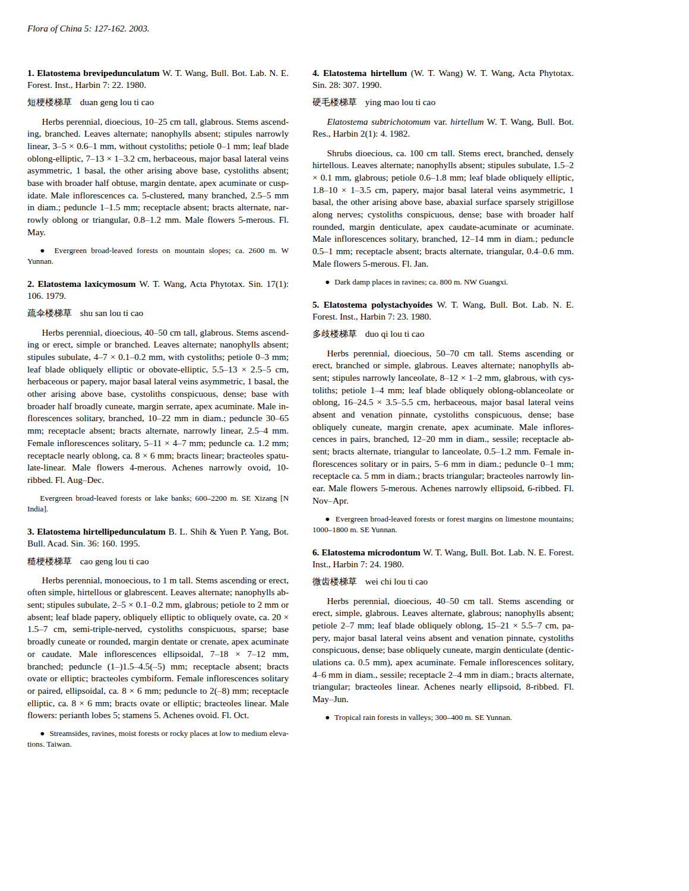Flora of China 5: 127-162. 2003.
1. Elatostema brevipedunculatum W. T. Wang, Bull. Bot. Lab. N. E. Forest. Inst., Harbin 7: 22. 1980.
短梗楼梯草duan geng lou ti cao
Herbs perennial, dioecious, 10–25 cm tall, glabrous. Stems ascending, branched. Leaves alternate; nanophylls absent; stipules narrowly linear, 3–5 × 0.6–1 mm, without cystoliths; petiole 0–1 mm; leaf blade oblong-elliptic, 7–13 × 1–3.2 cm, herbaceous, major basal lateral veins asymmetric, 1 basal, the other arising above base, cystoliths absent; base with broader half obtuse, margin dentate, apex acuminate or cuspidate. Male inflorescences ca. 5-clustered, many branched, 2.5–5 mm in diam.; peduncle 1–1.5 mm; receptacle absent; bracts alternate, narrowly oblong or triangular, 0.8–1.2 mm. Male flowers 5-merous. Fl. May.
● Evergreen broad-leaved forests on mountain slopes; ca. 2600 m. W Yunnan.
2. Elatostema laxicymosum W. T. Wang, Acta Phytotax. Sin. 17(1): 106. 1979.
疏伞楼梯草shu san lou ti cao
Herbs perennial, dioecious, 40–50 cm tall, glabrous. Stems ascending or erect, simple or branched. Leaves alternate; nanophylls absent; stipules subulate, 4–7 × 0.1–0.2 mm, with cystoliths; petiole 0–3 mm; leaf blade obliquely elliptic or obovate-elliptic, 5.5–13 × 2.5–5 cm, herbaceous or papery, major basal lateral veins asymmetric, 1 basal, the other arising above base, cystoliths conspicuous, dense; base with broader half broadly cuneate, margin serrate, apex acuminate. Male inflorescences solitary, branched, 10–22 mm in diam.; peduncle 30–65 mm; receptacle absent; bracts alternate, narrowly linear, 2.5–4 mm. Female inflorescences solitary, 5–11 × 4–7 mm; peduncle ca. 1.2 mm; receptacle nearly oblong, ca. 8 × 6 mm; bracts linear; bracteoles spatulate-linear. Male flowers 4-merous. Achenes narrowly ovoid, 10-ribbed. Fl. Aug–Dec.
Evergreen broad-leaved forests or lake banks; 600–2200 m. SE Xizang [N India].
3. Elatostema hirtellipedunculatum B. L. Shih & Yuen P. Yang, Bot. Bull. Acad. Sin. 36: 160. 1995.
糙梗楼梯草cao geng lou ti cao
Herbs perennial, monoecious, to 1 m tall. Stems ascending or erect, often simple, hirtellous or glabrescent. Leaves alternate; nanophylls absent; stipules subulate, 2–5 × 0.1–0.2 mm, glabrous; petiole to 2 mm or absent; leaf blade papery, obliquely elliptic to obliquely ovate, ca. 20 × 1.5–7 cm, semi-triple-nerved, cystoliths conspicuous, sparse; base broadly cuneate or rounded, margin dentate or crenate, apex acuminate or caudate. Male inflorescences ellipsoidal, 7–18 × 7–12 mm, branched; peduncle (1–)1.5–4.5(–5) mm; receptacle absent; bracts ovate or elliptic; bracteoles cymbiform. Female inflorescences solitary or paired, ellipsoidal, ca. 8 × 6 mm; peduncle to 2(–8) mm; receptacle elliptic, ca. 8 × 6 mm; bracts ovate or elliptic; bracteoles linear. Male flowers: perianth lobes 5; stamens 5. Achenes ovoid. Fl. Oct.
● Streamsides, ravines, moist forests or rocky places at low to medium elevations. Taiwan.
4. Elatostema hirtellum (W. T. Wang) W. T. Wang, Acta Phytotax. Sin. 28: 307. 1990.
硬毛楼梯草ying mao lou ti cao
Elatostema subtrichotomum var. hirtellum W. T. Wang, Bull. Bot. Res., Harbin 2(1): 4. 1982.
Shrubs dioecious, ca. 100 cm tall. Stems erect, branched, densely hirtellous. Leaves alternate; nanophylls absent; stipules subulate, 1.5–2 × 0.1 mm, glabrous; petiole 0.6–1.8 mm; leaf blade obliquely elliptic, 1.8–10 × 1–3.5 cm, papery, major basal lateral veins asymmetric, 1 basal, the other arising above base, abaxial surface sparsely strigillose along nerves; cystoliths conspicuous, dense; base with broader half rounded, margin denticulate, apex caudate-acuminate or acuminate. Male inflorescences solitary, branched, 12–14 mm in diam.; peduncle 0.5–1 mm; receptacle absent; bracts alternate, triangular, 0.4–0.6 mm. Male flowers 5-merous. Fl. Jan.
● Dark damp places in ravines; ca. 800 m. NW Guangxi.
5. Elatostema polystachyoides W. T. Wang, Bull. Bot. Lab. N. E. Forest. Inst., Harbin 7: 23. 1980.
多歧楼梯草duo qi lou ti cao
Herbs perennial, dioecious, 50–70 cm tall. Stems ascending or erect, branched or simple, glabrous. Leaves alternate; nanophylls absent; stipules narrowly lanceolate, 8–12 × 1–2 mm, glabrous, with cystoliths; petiole 1–4 mm; leaf blade obliquely oblong-oblanceolate or oblong, 16–24.5 × 3.5–5.5 cm, herbaceous, major basal lateral veins absent and venation pinnate, cystoliths conspicuous, dense; base obliquely cuneate, margin crenate, apex acuminate. Male inflorescences in pairs, branched, 12–20 mm in diam., sessile; receptacle absent; bracts alternate, triangular to lanceolate, 0.5–1.2 mm. Female inflorescences solitary or in pairs, 5–6 mm in diam.; peduncle 0–1 mm; receptacle ca. 5 mm in diam.; bracts triangular; bracteoles narrowly linear. Male flowers 5-merous. Achenes narrowly ellipsoid, 6-ribbed. Fl. Nov–Apr.
● Evergreen broad-leaved forests or forest margins on limestone mountains; 1000–1800 m. SE Yunnan.
6. Elatostema microdontum W. T. Wang, Bull. Bot. Lab. N. E. Forest. Inst., Harbin 7: 24. 1980.
微齿楼梯草wei chi lou ti cao
Herbs perennial, dioecious, 40–50 cm tall. Stems ascending or erect, simple, glabrous. Leaves alternate, glabrous; nanophylls absent; petiole 2–7 mm; leaf blade obliquely oblong, 15–21 × 5.5–7 cm, papery, major basal lateral veins absent and venation pinnate, cystoliths conspicuous, dense; base obliquely cuneate, margin denticulate (denticulations ca. 0.5 mm), apex acuminate. Female inflorescences solitary, 4–6 mm in diam., sessile; receptacle 2–4 mm in diam.; bracts alternate, triangular; bracteoles linear. Achenes nearly ellipsoid, 8-ribbed. Fl. May–Jun.
● Tropical rain forests in valleys; 300–400 m. SE Yunnan.